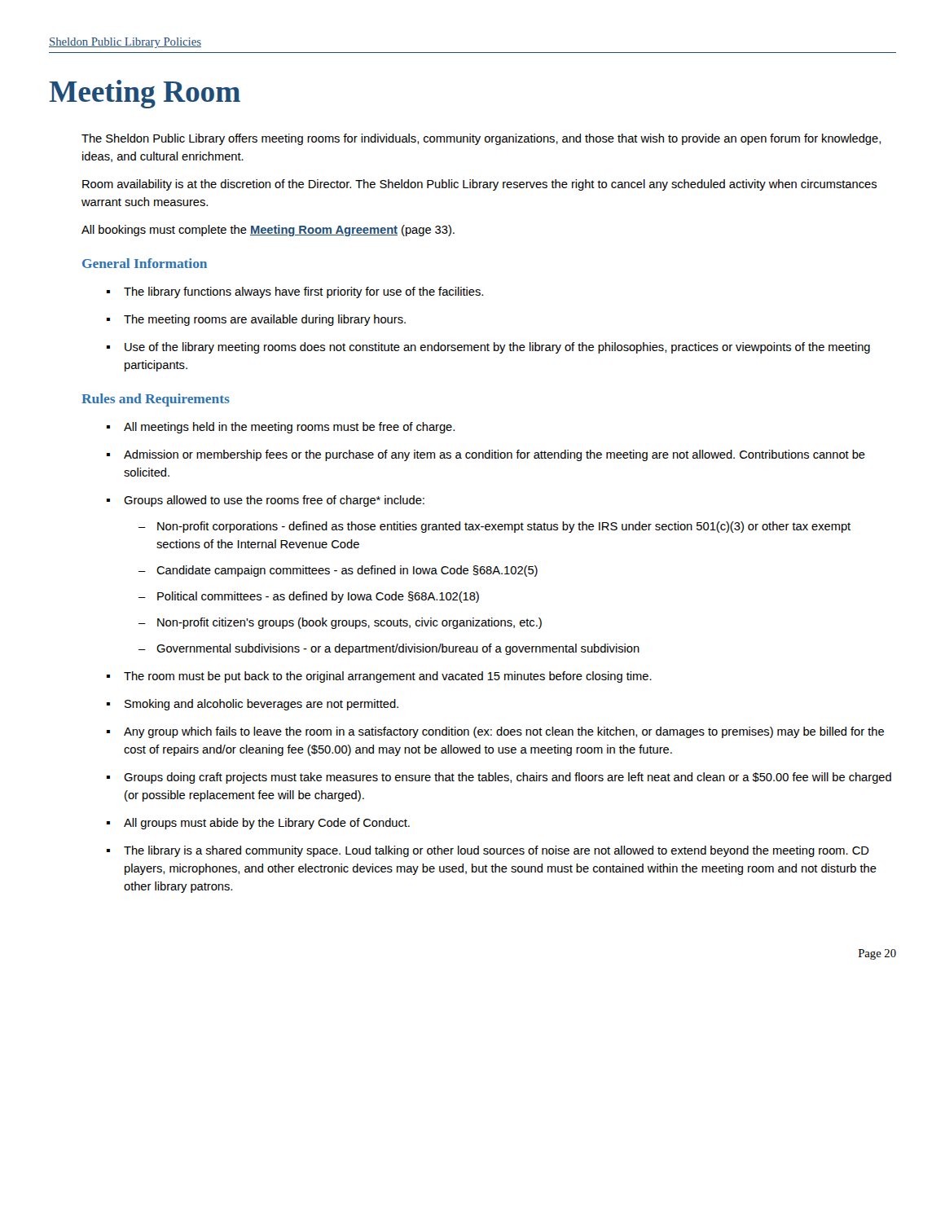Sheldon Public Library Policies
Meeting Room
The Sheldon Public Library offers meeting rooms for individuals, community organizations, and those that wish to provide an open forum for knowledge, ideas, and cultural enrichment.
Room availability is at the discretion of the Director. The Sheldon Public Library reserves the right to cancel any scheduled activity when circumstances warrant such measures.
All bookings must complete the Meeting Room Agreement (page 33).
General Information
The library functions always have first priority for use of the facilities.
The meeting rooms are available during library hours.
Use of the library meeting rooms does not constitute an endorsement by the library of the philosophies, practices or viewpoints of the meeting participants.
Rules and Requirements
All meetings held in the meeting rooms must be free of charge.
Admission or membership fees or the purchase of any item as a condition for attending the meeting are not allowed. Contributions cannot be solicited.
Groups allowed to use the rooms free of charge* include:
Non-profit corporations - defined as those entities granted tax-exempt status by the IRS under section 501(c)(3) or other tax exempt sections of the Internal Revenue Code
Candidate campaign committees - as defined in Iowa Code §68A.102(5)
Political committees - as defined by Iowa Code §68A.102(18)
Non-profit citizen's groups (book groups, scouts, civic organizations, etc.)
Governmental subdivisions - or a department/division/bureau of a governmental subdivision
The room must be put back to the original arrangement and vacated 15 minutes before closing time.
Smoking and alcoholic beverages are not permitted.
Any group which fails to leave the room in a satisfactory condition (ex: does not clean the kitchen, or damages to premises) may be billed for the cost of repairs and/or cleaning fee ($50.00) and may not be allowed to use a meeting room in the future.
Groups doing craft projects must take measures to ensure that the tables, chairs and floors are left neat and clean or a $50.00 fee will be charged (or possible replacement fee will be charged).
All groups must abide by the Library Code of Conduct.
The library is a shared community space. Loud talking or other loud sources of noise are not allowed to extend beyond the meeting room. CD players, microphones, and other electronic devices may be used, but the sound must be contained within the meeting room and not disturb the other library patrons.
Page 20